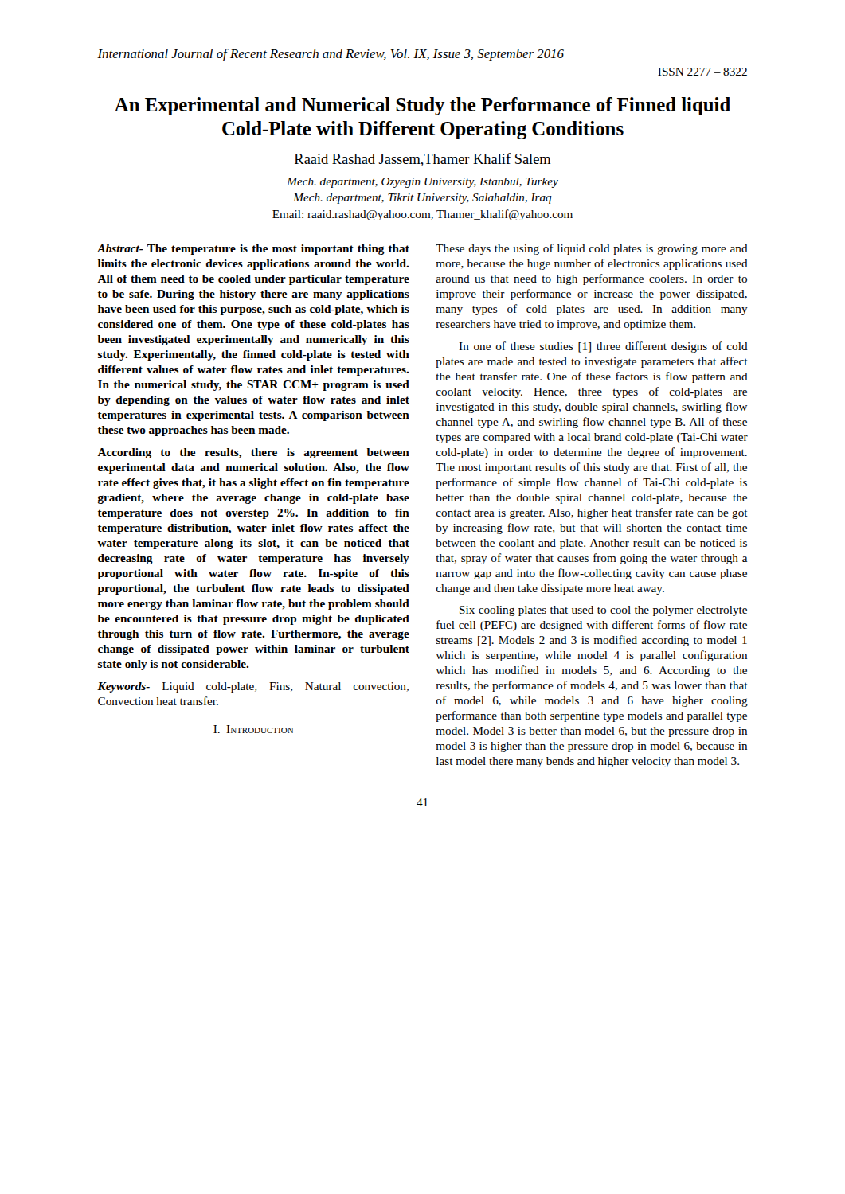International Journal of Recent Research and Review, Vol. IX, Issue 3, September 2016
ISSN 2277 – 8322
An Experimental and Numerical Study the Performance of Finned liquid Cold-Plate with Different Operating Conditions
Raaid Rashad Jassem,Thamer Khalif Salem
Mech. department, Ozyegin University, Istanbul, Turkey
Mech. department, Tikrit University, Salahaldin, Iraq
Email: raaid.rashad@yahoo.com, Thamer_khalif@yahoo.com
Abstract- The temperature is the most important thing that limits the electronic devices applications around the world. All of them need to be cooled under particular temperature to be safe. During the history there are many applications have been used for this purpose, such as cold-plate, which is considered one of them. One type of these cold-plates has been investigated experimentally and numerically in this study. Experimentally, the finned cold-plate is tested with different values of water flow rates and inlet temperatures. In the numerical study, the STAR CCM+ program is used by depending on the values of water flow rates and inlet temperatures in experimental tests. A comparison between these two approaches has been made.
According to the results, there is agreement between experimental data and numerical solution. Also, the flow rate effect gives that, it has a slight effect on fin temperature gradient, where the average change in cold-plate base temperature does not overstep 2%. In addition to fin temperature distribution, water inlet flow rates affect the water temperature along its slot, it can be noticed that decreasing rate of water temperature has inversely proportional with water flow rate. In-spite of this proportional, the turbulent flow rate leads to dissipated more energy than laminar flow rate, but the problem should be encountered is that pressure drop might be duplicated through this turn of flow rate. Furthermore, the average change of dissipated power within laminar or turbulent state only is not considerable.
Keywords- Liquid cold-plate, Fins, Natural convection, Convection heat transfer.
I. Introduction
These days the using of liquid cold plates is growing more and more, because the huge number of electronics applications used around us that need to high performance coolers. In order to improve their performance or increase the power dissipated, many types of cold plates are used. In addition many researchers have tried to improve, and optimize them.
In one of these studies [1] three different designs of cold plates are made and tested to investigate parameters that affect the heat transfer rate. One of these factors is flow pattern and coolant velocity. Hence, three types of cold-plates are investigated in this study, double spiral channels, swirling flow channel type A, and swirling flow channel type B. All of these types are compared with a local brand cold-plate (Tai-Chi water cold-plate) in order to determine the degree of improvement. The most important results of this study are that. First of all, the performance of simple flow channel of Tai-Chi cold-plate is better than the double spiral channel cold-plate, because the contact area is greater. Also, higher heat transfer rate can be got by increasing flow rate, but that will shorten the contact time between the coolant and plate. Another result can be noticed is that, spray of water that causes from going the water through a narrow gap and into the flow-collecting cavity can cause phase change and then take dissipate more heat away.
Six cooling plates that used to cool the polymer electrolyte fuel cell (PEFC) are designed with different forms of flow rate streams [2]. Models 2 and 3 is modified according to model 1 which is serpentine, while model 4 is parallel configuration which has modified in models 5, and 6. According to the results, the performance of models 4, and 5 was lower than that of model 6, while models 3 and 6 have higher cooling performance than both serpentine type models and parallel type model. Model 3 is better than model 6, but the pressure drop in model 3 is higher than the pressure drop in model 6, because in last model there many bends and higher velocity than model 3.
41